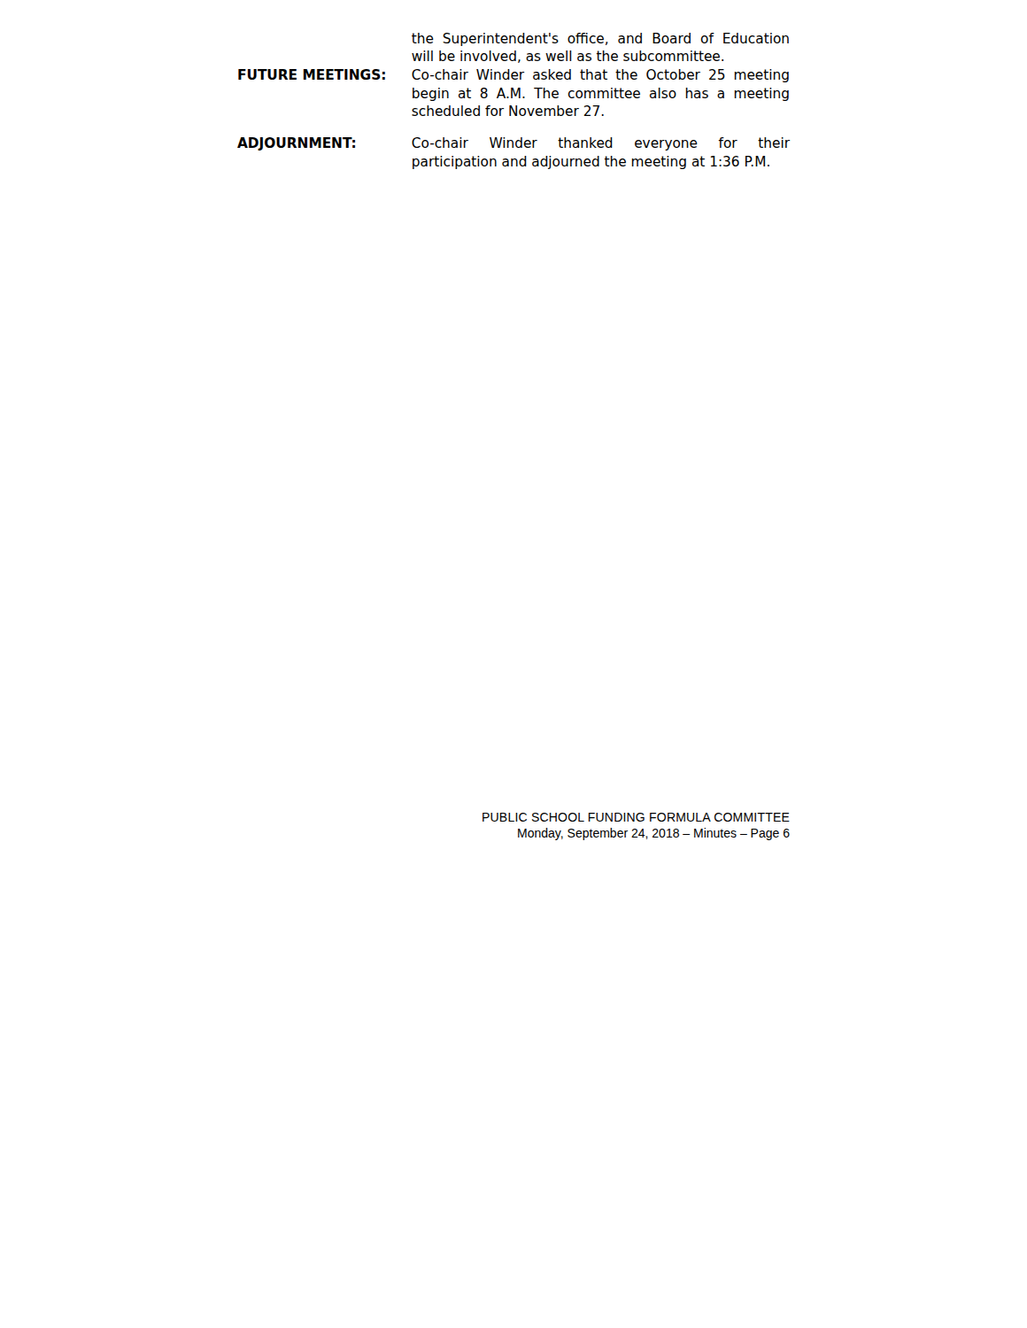| | the Superintendent's office, and Board of Education will be involved, as well as the subcommittee. |
| FUTURE MEETINGS: | Co-chair Winder asked that the October 25 meeting begin at 8 A.M. The committee also has a meeting scheduled for November 27. |
| ADJOURNMENT: | Co-chair Winder thanked everyone for their participation and adjourned the meeting at 1:36 P.M. |
PUBLIC SCHOOL FUNDING FORMULA COMMITTEE
Monday, September 24, 2018 – Minutes – Page 6